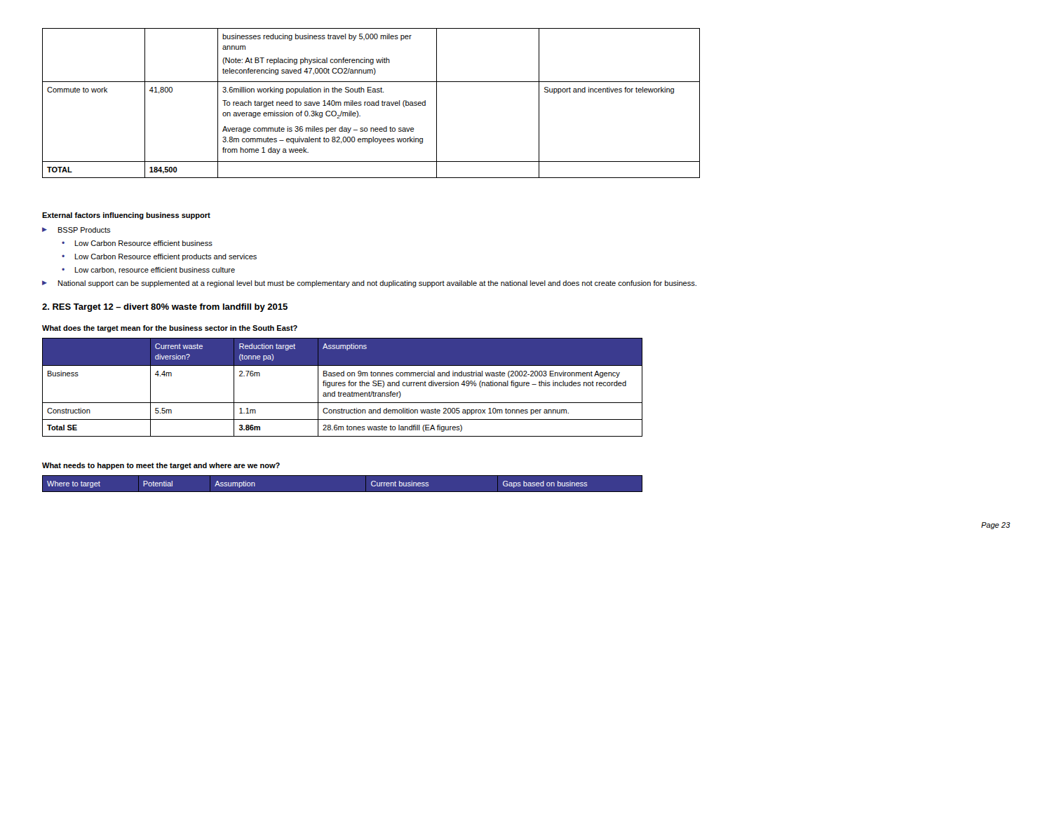| | | businesses reducing business travel by 5,000 miles per annum (Note: At BT replacing physical conferencing with teleconferencing saved 47,000t CO2/annum) | | |
| Commute to work | 41,800 | 3.6million working population in the South East. To reach target need to save 140m miles road travel (based on average emission of 0.3kg CO 2 /mile). Average commute is 36 miles per day – so need to save 3.8m commutes – equivalent to 82,000 employees working from home 1 day a week. | | Support and incentives for teleworking |
| TOTAL | 184,500 | | | |
External factors influencing business support
BSSP Products
Low Carbon Resource efficient business
Low Carbon Resource efficient products and services
Low carbon, resource efficient business culture
National support can be supplemented at a regional level but must be complementary and not duplicating support available at the national level and does not create confusion for business.
2. RES Target 12 – divert 80% waste from landfill by 2015
What does the target mean for the business sector in the South East?
| | Current waste diversion? | Reduction target (tonne pa) | Assumptions |
| Business | 4.4m | 2.76m | Based on 9m tonnes commercial and industrial waste (2002-2003 Environment Agency figures for the SE) and current diversion 49% (national figure – this includes not recorded and treatment/transfer) |
| Construction | 5.5m | 1.1m | Construction and demolition waste 2005 approx 10m tonnes per annum. |
| Total SE | | 3.86m | 28.6m tones waste to landfill (EA figures) |
What needs to happen to meet the target and where are we now?
| Where to target | Potential | Assumption | Current business | Gaps based on business |
Page 23